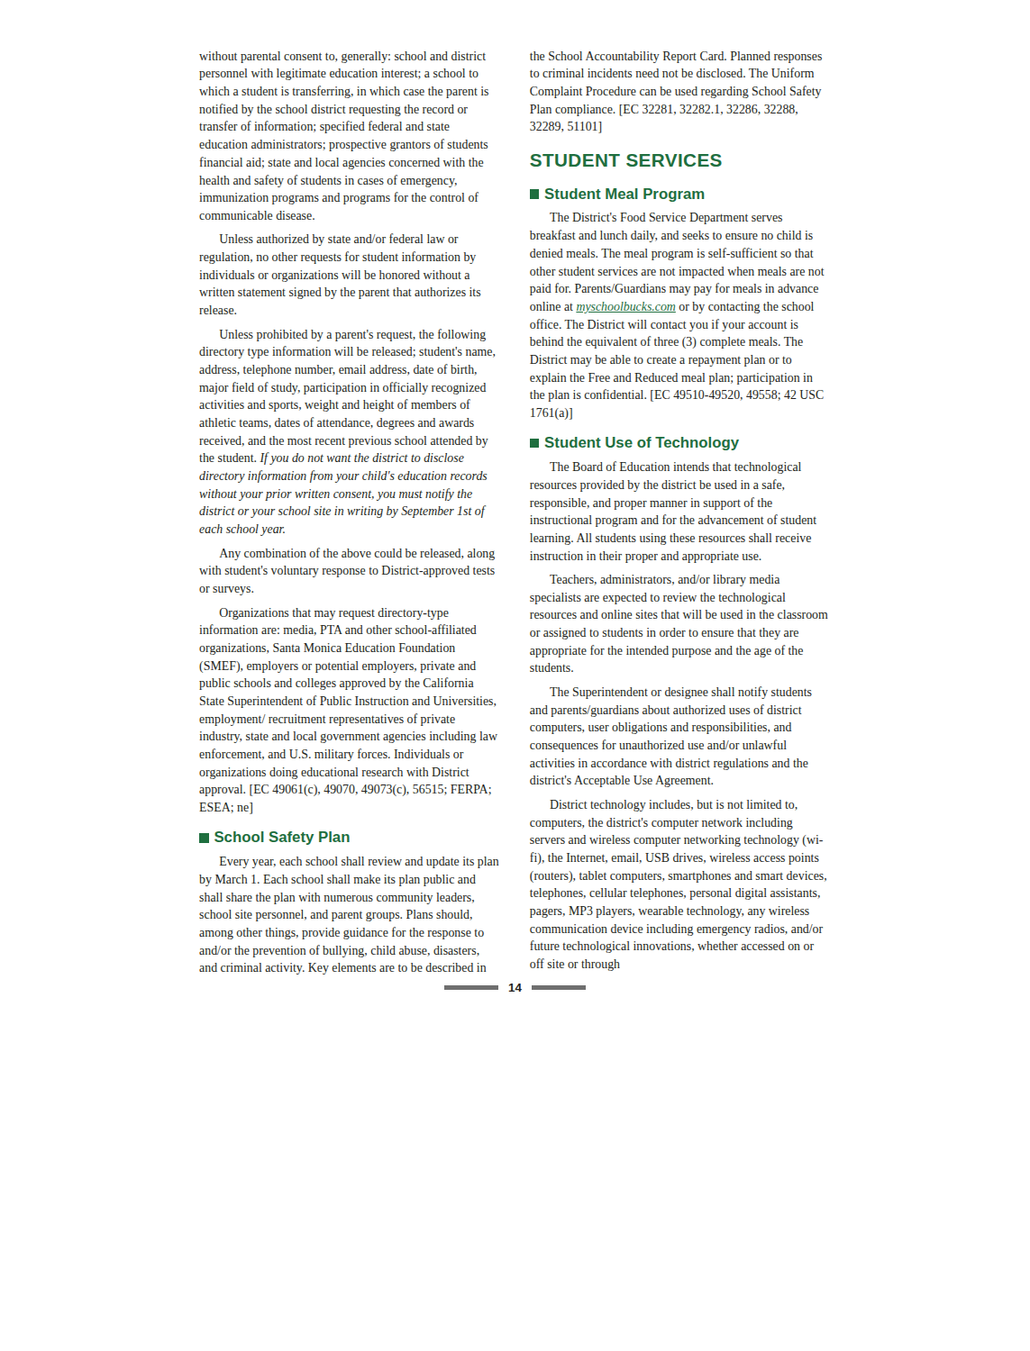without parental consent to, generally: school and district personnel with legitimate education interest; a school to which a student is transferring, in which case the parent is notified by the school district requesting the record or transfer of information; specified federal and state education administrators; prospective grantors of students financial aid; state and local agencies concerned with the health and safety of students in cases of emergency, immunization programs and programs for the control of communicable disease.
Unless authorized by state and/or federal law or regulation, no other requests for student information by individuals or organizations will be honored without a written statement signed by the parent that authorizes its release.
Unless prohibited by a parent's request, the following directory type information will be released; student's name, address, telephone number, email address, date of birth, major field of study, participation in officially recognized activities and sports, weight and height of members of athletic teams, dates of attendance, degrees and awards received, and the most recent previous school attended by the student. If you do not want the district to disclose directory information from your child's education records without your prior written consent, you must notify the district or your school site in writing by September 1st of each school year.
Any combination of the above could be released, along with student's voluntary response to District-approved tests or surveys.
Organizations that may request directory-type information are: media, PTA and other school-affiliated organizations, Santa Monica Education Foundation (SMEF), employers or potential employers, private and public schools and colleges approved by the California State Superintendent of Public Instruction and Universities, employment/ recruitment representatives of private industry, state and local government agencies including law enforcement, and U.S. military forces. Individuals or organizations doing educational research with District approval. [EC 49061(c), 49070, 49073(c), 56515; FERPA; ESEA; ne]
School Safety Plan
Every year, each school shall review and update its plan by March 1. Each school shall make its plan public and shall share the plan with numerous community leaders, school site personnel, and parent groups. Plans should, among other things, provide guidance for the response to and/or the prevention of bullying, child abuse, disasters, and criminal activity. Key elements are to be described in the School Accountability Report Card. Planned responses to criminal incidents need not be disclosed. The Uniform Complaint Procedure can be used regarding School Safety Plan compliance. [EC 32281, 32282.1, 32286, 32288, 32289, 51101]
Student Services
Student Meal Program
The District's Food Service Department serves breakfast and lunch daily, and seeks to ensure no child is denied meals. The meal program is self-sufficient so that other student services are not impacted when meals are not paid for. Parents/Guardians may pay for meals in advance online at myschoolbucks.com or by contacting the school office. The District will contact you if your account is behind the equivalent of three (3) complete meals. The District may be able to create a repayment plan or to explain the Free and Reduced meal plan; participation in the plan is confidential. [EC 49510-49520, 49558; 42 USC 1761(a)]
Student Use of Technology
The Board of Education intends that technological resources provided by the district be used in a safe, responsible, and proper manner in support of the instructional program and for the advancement of student learning. All students using these resources shall receive instruction in their proper and appropriate use.
Teachers, administrators, and/or library media specialists are expected to review the technological resources and online sites that will be used in the classroom or assigned to students in order to ensure that they are appropriate for the intended purpose and the age of the students.
The Superintendent or designee shall notify students and parents/guardians about authorized uses of district computers, user obligations and responsibilities, and consequences for unauthorized use and/or unlawful activities in accordance with district regulations and the district's Acceptable Use Agreement.
District technology includes, but is not limited to, computers, the district's computer network including servers and wireless computer networking technology (wi-fi), the Internet, email, USB drives, wireless access points (routers), tablet computers, smartphones and smart devices, telephones, cellular telephones, personal digital assistants, pagers, MP3 players, wearable technology, any wireless communication device including emergency radios, and/or future technological innovations, whether accessed on or off site or through
14